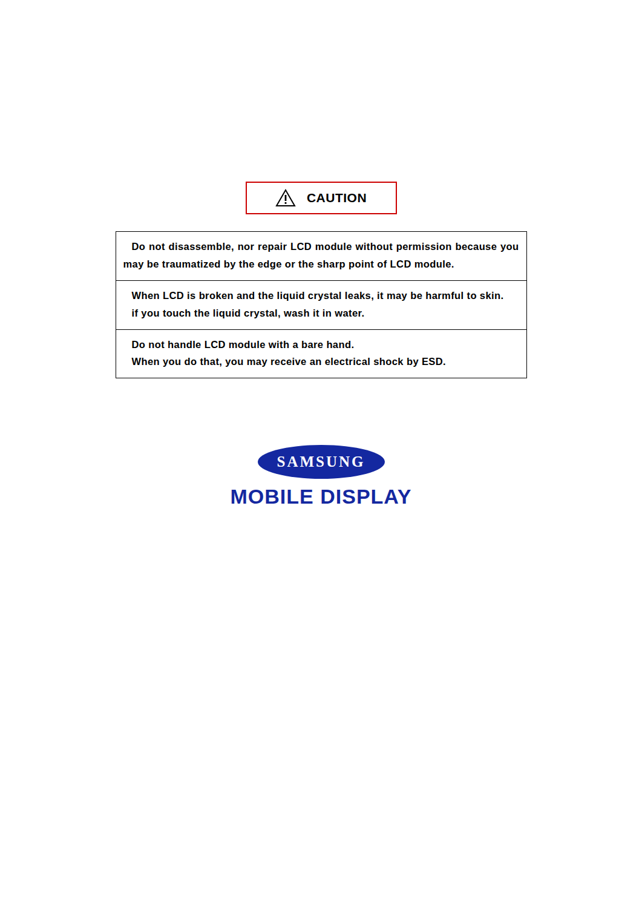CAUTION
| Do not disassemble, nor repair LCD module without permission because you may be traumatized by the edge or the sharp point of LCD module. |
| When LCD is broken and the liquid crystal leaks, it may be harmful to skin. if you touch the liquid crystal, wash it in water. |
| Do not handle LCD module with a bare hand. When you do that, you may receive an electrical shock by ESD. |
SAMSUNG
MOBILE DISPLAY